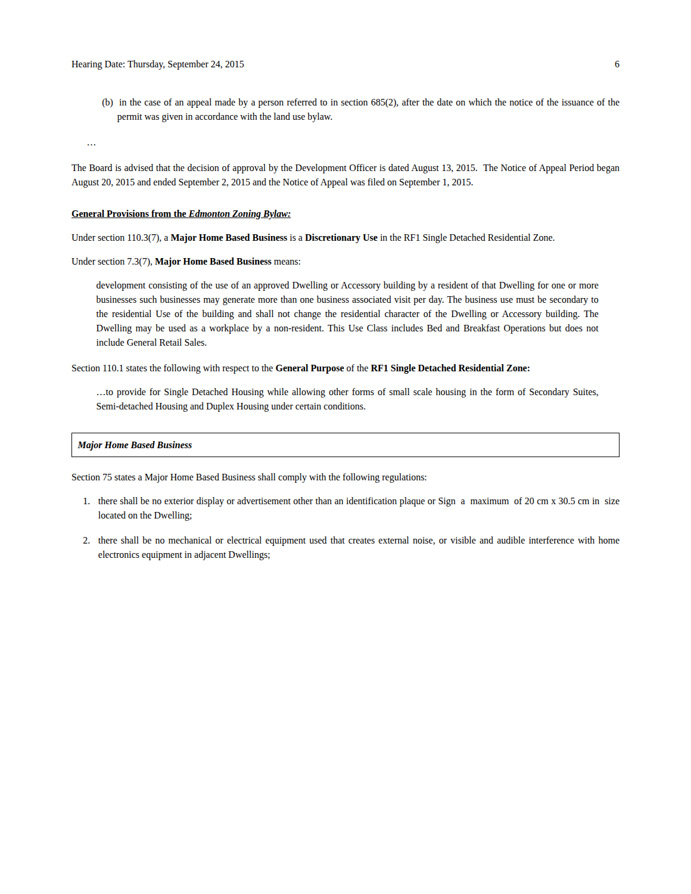Hearing Date: Thursday, September 24, 2015 6
(b) in the case of an appeal made by a person referred to in section 685(2), after the date on which the notice of the issuance of the permit was given in accordance with the land use bylaw.
…
The Board is advised that the decision of approval by the Development Officer is dated August 13, 2015. The Notice of Appeal Period began August 20, 2015 and ended September 2, 2015 and the Notice of Appeal was filed on September 1, 2015.
General Provisions from the Edmonton Zoning Bylaw:
Under section 110.3(7), a Major Home Based Business is a Discretionary Use in the RF1 Single Detached Residential Zone.
Under section 7.3(7), Major Home Based Business means:
development consisting of the use of an approved Dwelling or Accessory building by a resident of that Dwelling for one or more businesses such businesses may generate more than one business associated visit per day. The business use must be secondary to the residential Use of the building and shall not change the residential character of the Dwelling or Accessory building. The Dwelling may be used as a workplace by a non-resident. This Use Class includes Bed and Breakfast Operations but does not include General Retail Sales.
Section 110.1 states the following with respect to the General Purpose of the RF1 Single Detached Residential Zone:
…to provide for Single Detached Housing while allowing other forms of small scale housing in the form of Secondary Suites, Semi-detached Housing and Duplex Housing under certain conditions.
Major Home Based Business
Section 75 states a Major Home Based Business shall comply with the following regulations:
there shall be no exterior display or advertisement other than an identification plaque or Sign a maximum of 20 cm x 30.5 cm in size located on the Dwelling;
there shall be no mechanical or electrical equipment used that creates external noise, or visible and audible interference with home electronics equipment in adjacent Dwellings;